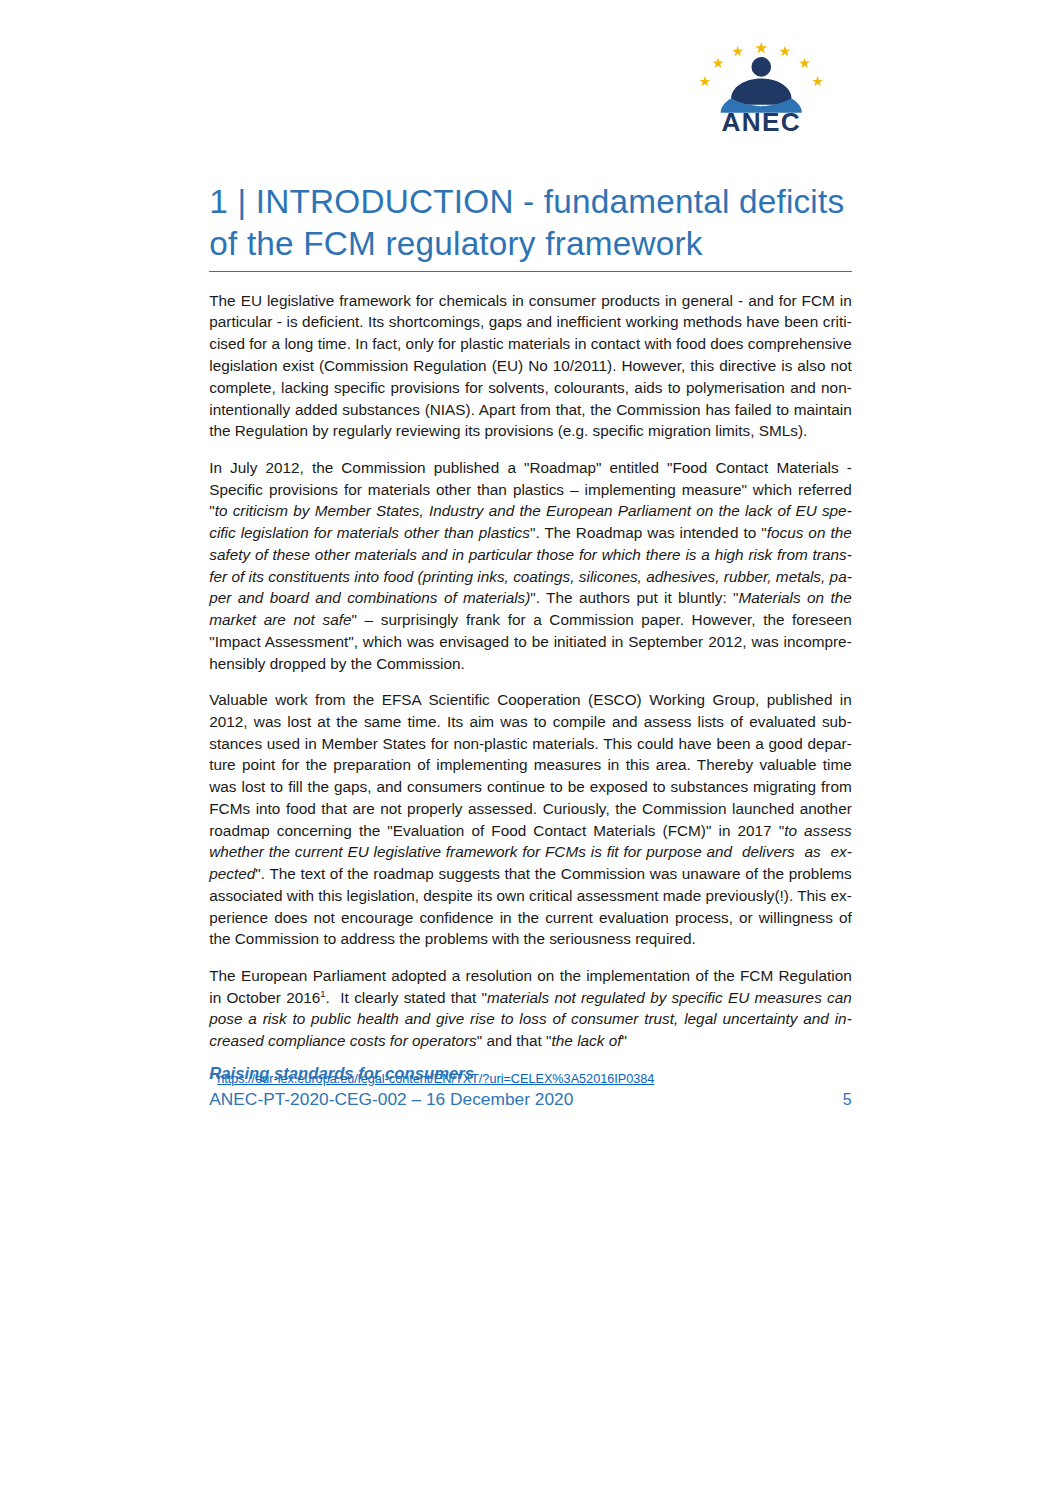ANEC
1 | INTRODUCTION - fundamental deficits of the FCM regulatory framework
The EU legislative framework for chemicals in consumer products in general - and for FCM in particular - is deficient. Its shortcomings, gaps and inefficient working methods have been criticised for a long time. In fact, only for plastic materials in contact with food does comprehensive legislation exist (Commission Regulation (EU) No 10/2011). However, this directive is also not complete, lacking specific provisions for solvents, colourants, aids to polymerisation and non-intentionally added substances (NIAS). Apart from that, the Commission has failed to maintain the Regulation by regularly reviewing its provisions (e.g. specific migration limits, SMLs).
In July 2012, the Commission published a "Roadmap" entitled "Food Contact Materials - Specific provisions for materials other than plastics – implementing measure" which referred "to criticism by Member States, Industry and the European Parliament on the lack of EU specific legislation for materials other than plastics". The Roadmap was intended to "focus on the safety of these other materials and in particular those for which there is a high risk from transfer of its constituents into food (printing inks, coatings, silicones, adhesives, rubber, metals, paper and board and combinations of materials)". The authors put it bluntly: "Materials on the market are not safe" – surprisingly frank for a Commission paper. However, the foreseen "Impact Assessment", which was envisaged to be initiated in September 2012, was incomprehensibly dropped by the Commission.
Valuable work from the EFSA Scientific Cooperation (ESCO) Working Group, published in 2012, was lost at the same time. Its aim was to compile and assess lists of evaluated substances used in Member States for non-plastic materials. This could have been a good departure point for the preparation of implementing measures in this area. Thereby valuable time was lost to fill the gaps, and consumers continue to be exposed to substances migrating from FCMs into food that are not properly assessed. Curiously, the Commission launched another roadmap concerning the "Evaluation of Food Contact Materials (FCM)" in 2017 "to assess whether the current EU legislative framework for FCMs is fit for purpose and delivers as expected". The text of the roadmap suggests that the Commission was unaware of the problems associated with this legislation, despite its own critical assessment made previously(!). This experience does not encourage confidence in the current evaluation process, or willingness of the Commission to address the problems with the seriousness required.
The European Parliament adopted a resolution on the implementation of the FCM Regulation in October 20161. It clearly stated that "materials not regulated by specific EU measures can pose a risk to public health and give rise to loss of consumer trust, legal uncertainty and increased compliance costs for operators" and that "the lack of"
1 https://eur-lex.europa.eu/legal-content/EN/TXT/?uri=CELEX%3A52016IP0384
Raising standards for consumers
ANEC-PT-2020-CEG-002 – 16 December 2020 5